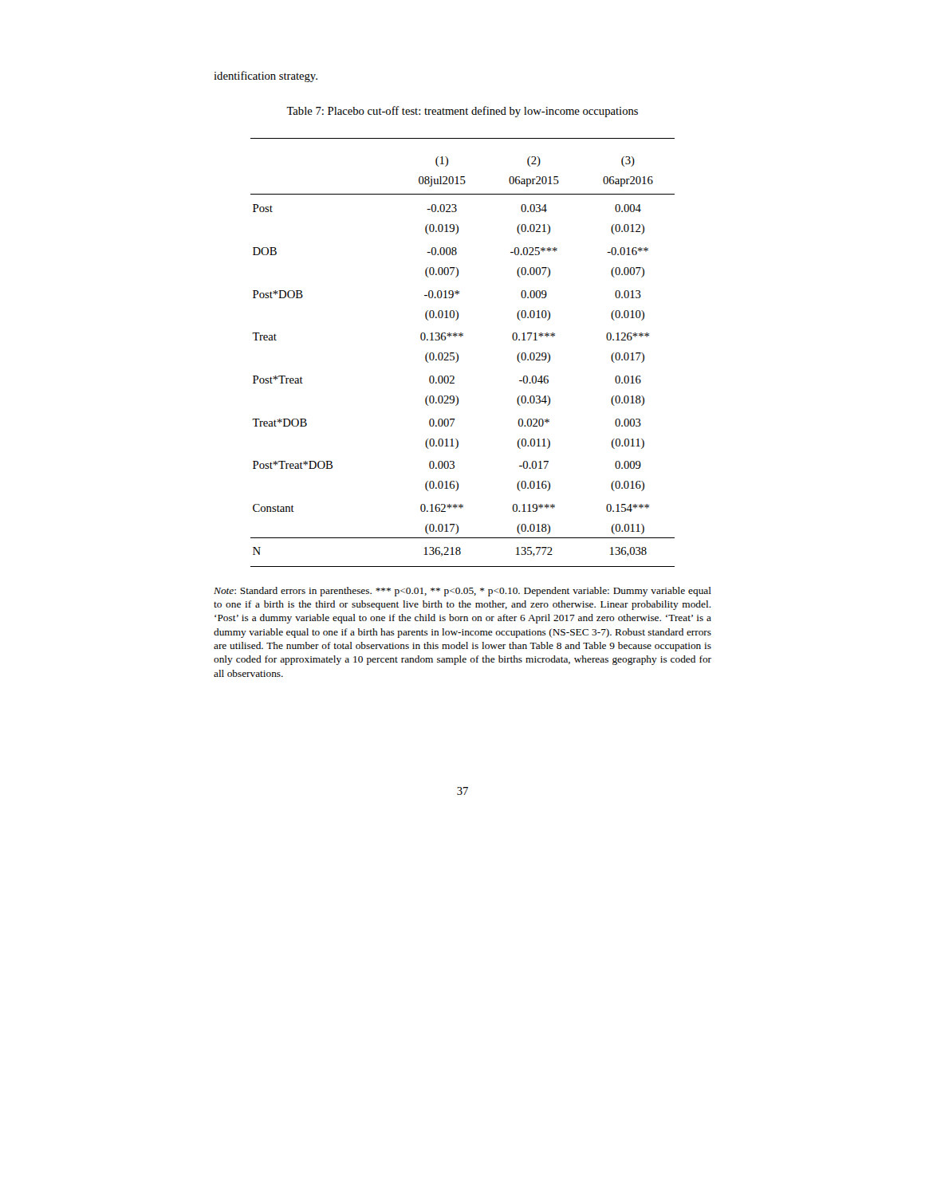identification strategy.
Table 7: Placebo cut-off test: treatment defined by low-income occupations
| | (1) | (2) | (3) |
| --- | --- | --- | --- |
| | 08jul2015 | 06apr2015 | 06apr2016 |
| Post | -0.023 | 0.034 | 0.004 |
| | (0.019) | (0.021) | (0.012) |
| DOB | -0.008 | -0.025*** | -0.016** |
| | (0.007) | (0.007) | (0.007) |
| Post*DOB | -0.019* | 0.009 | 0.013 |
| | (0.010) | (0.010) | (0.010) |
| Treat | 0.136*** | 0.171*** | 0.126*** |
| | (0.025) | (0.029) | (0.017) |
| Post*Treat | 0.002 | -0.046 | 0.016 |
| | (0.029) | (0.034) | (0.018) |
| Treat*DOB | 0.007 | 0.020* | 0.003 |
| | (0.011) | (0.011) | (0.011) |
| Post*Treat*DOB | 0.003 | -0.017 | 0.009 |
| | (0.016) | (0.016) | (0.016) |
| Constant | 0.162*** | 0.119*** | 0.154*** |
| | (0.017) | (0.018) | (0.011) |
| N | 136,218 | 135,772 | 136,038 |
Note: Standard errors in parentheses. *** p<0.01, ** p<0.05, * p<0.10. Dependent variable: Dummy variable equal to one if a birth is the third or subsequent live birth to the mother, and zero otherwise. Linear probability model. ‘Post’ is a dummy variable equal to one if the child is born on or after 6 April 2017 and zero otherwise. ‘Treat’ is a dummy variable equal to one if a birth has parents in low-income occupations (NS-SEC 3-7). Robust standard errors are utilised. The number of total observations in this model is lower than Table 8 and Table 9 because occupation is only coded for approximately a 10 percent random sample of the births microdata, whereas geography is coded for all observations.
37